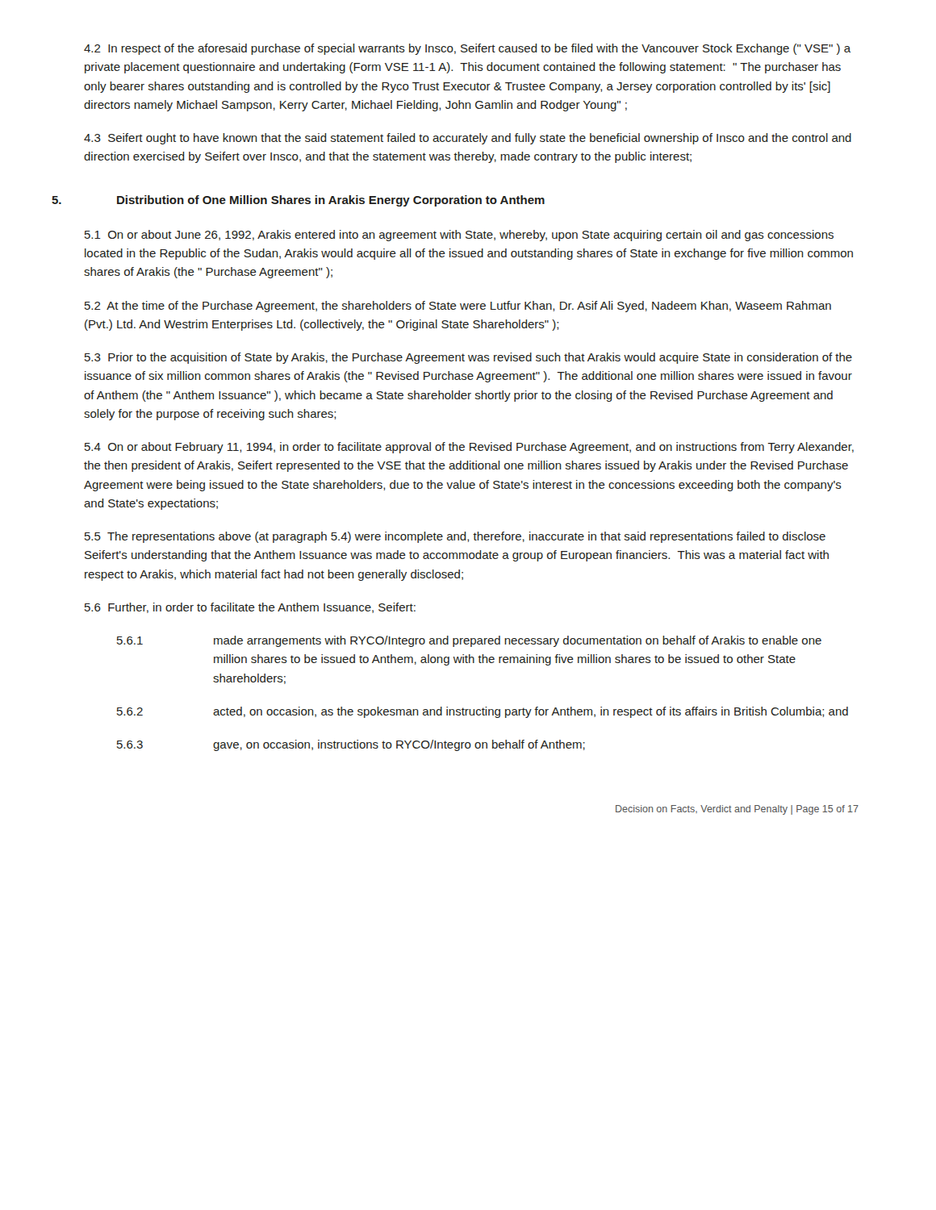4.2 In respect of the aforesaid purchase of special warrants by Insco, Seifert caused to be filed with the Vancouver Stock Exchange (" VSE" ) a private placement questionnaire and undertaking (Form VSE 11-1 A). This document contained the following statement: " The purchaser has only bearer shares outstanding and is controlled by the Ryco Trust Executor & Trustee Company, a Jersey corporation controlled by its' [sic] directors namely Michael Sampson, Kerry Carter, Michael Fielding, John Gamlin and Rodger Young" ;
4.3 Seifert ought to have known that the said statement failed to accurately and fully state the beneficial ownership of Insco and the control and direction exercised by Seifert over Insco, and that the statement was thereby, made contrary to the public interest;
5. Distribution of One Million Shares in Arakis Energy Corporation to Anthem
5.1 On or about June 26, 1992, Arakis entered into an agreement with State, whereby, upon State acquiring certain oil and gas concessions located in the Republic of the Sudan, Arakis would acquire all of the issued and outstanding shares of State in exchange for five million common shares of Arakis (the " Purchase Agreement" );
5.2 At the time of the Purchase Agreement, the shareholders of State were Lutfur Khan, Dr. Asif Ali Syed, Nadeem Khan, Waseem Rahman (Pvt.) Ltd. And Westrim Enterprises Ltd. (collectively, the " Original State Shareholders" );
5.3 Prior to the acquisition of State by Arakis, the Purchase Agreement was revised such that Arakis would acquire State in consideration of the issuance of six million common shares of Arakis (the " Revised Purchase Agreement" ). The additional one million shares were issued in favour of Anthem (the " Anthem Issuance" ), which became a State shareholder shortly prior to the closing of the Revised Purchase Agreement and solely for the purpose of receiving such shares;
5.4 On or about February 11, 1994, in order to facilitate approval of the Revised Purchase Agreement, and on instructions from Terry Alexander, the then president of Arakis, Seifert represented to the VSE that the additional one million shares issued by Arakis under the Revised Purchase Agreement were being issued to the State shareholders, due to the value of State's interest in the concessions exceeding both the company's and State's expectations;
5.5 The representations above (at paragraph 5.4) were incomplete and, therefore, inaccurate in that said representations failed to disclose Seifert's understanding that the Anthem Issuance was made to accommodate a group of European financiers. This was a material fact with respect to Arakis, which material fact had not been generally disclosed;
5.6 Further, in order to facilitate the Anthem Issuance, Seifert:
5.6.1
made arrangements with RYCO/Integro and prepared necessary documentation on behalf of Arakis to enable one million shares to be issued to Anthem, along with the remaining five million shares to be issued to other State shareholders;
5.6.2
acted, on occasion, as the spokesman and instructing party for Anthem, in respect of its affairs in British Columbia; and
5.6.3
gave, on occasion, instructions to RYCO/Integro on behalf of Anthem;
Decision on Facts, Verdict and Penalty | Page 15 of 17